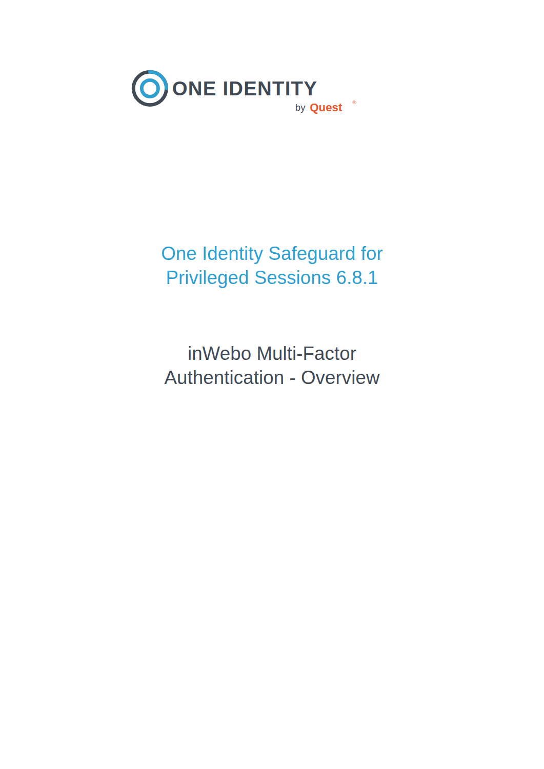One Identity by Quest ONE IDENTITY by Quest ®
One Identity Safeguard for Privileged Sessions 6.8.1
inWebo Multi-Factor Authentication - Overview